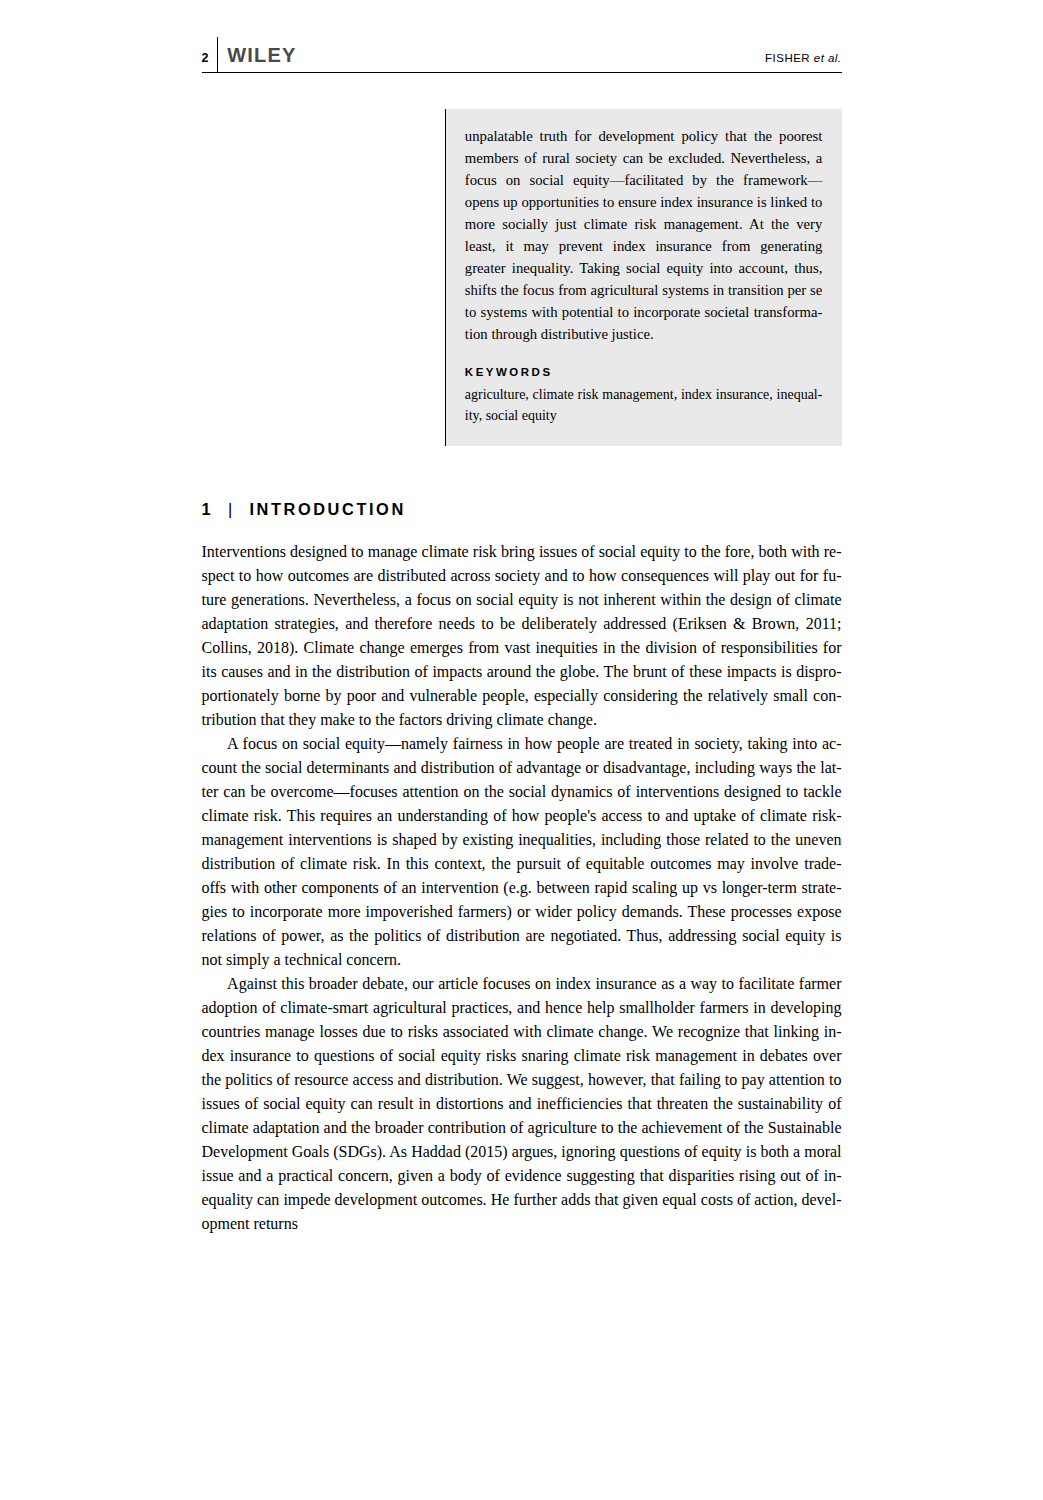2 WILEY
Fisher et al.
unpalatable truth for development policy that the poorest members of rural society can be excluded. Nevertheless, a focus on social equity—facilitated by the framework—opens up opportunities to ensure index insurance is linked to more socially just climate risk management. At the very least, it may prevent index insurance from generating greater inequality. Taking social equity into account, thus, shifts the focus from agricultural systems in transition per se to systems with potential to incorporate societal transformation through distributive justice.
KEYWORDS
agriculture, climate risk management, index insurance, inequality, social equity
1|INTRODUCTION
Interventions designed to manage climate risk bring issues of social equity to the fore, both with respect to how outcomes are distributed across society and to how consequences will play out for future generations. Nevertheless, a focus on social equity is not inherent within the design of climate adaptation strategies, and therefore needs to be deliberately addressed (Eriksen & Brown, 2011; Collins, 2018). Climate change emerges from vast inequities in the division of responsibilities for its causes and in the distribution of impacts around the globe. The brunt of these impacts is disproportionately borne by poor and vulnerable people, especially considering the relatively small contribution that they make to the factors driving climate change.
A focus on social equity—namely fairness in how people are treated in society, taking into account the social determinants and distribution of advantage or disadvantage, including ways the latter can be overcome—focuses attention on the social dynamics of interventions designed to tackle climate risk. This requires an understanding of how people's access to and uptake of climate risk-management interventions is shaped by existing inequalities, including those related to the uneven distribution of climate risk. In this context, the pursuit of equitable outcomes may involve trade-offs with other components of an intervention (e.g. between rapid scaling up vs longer-term strategies to incorporate more impoverished farmers) or wider policy demands. These processes expose relations of power, as the politics of distribution are negotiated. Thus, addressing social equity is not simply a technical concern.
Against this broader debate, our article focuses on index insurance as a way to facilitate farmer adoption of climate-smart agricultural practices, and hence help smallholder farmers in developing countries manage losses due to risks associated with climate change. We recognize that linking index insurance to questions of social equity risks snaring climate risk management in debates over the politics of resource access and distribution. We suggest, however, that failing to pay attention to issues of social equity can result in distortions and inefficiencies that threaten the sustainability of climate adaptation and the broader contribution of agriculture to the achievement of the Sustainable Development Goals (SDGs). As Haddad (2015) argues, ignoring questions of equity is both a moral issue and a practical concern, given a body of evidence suggesting that disparities rising out of inequality can impede development outcomes. He further adds that given equal costs of action, development returns